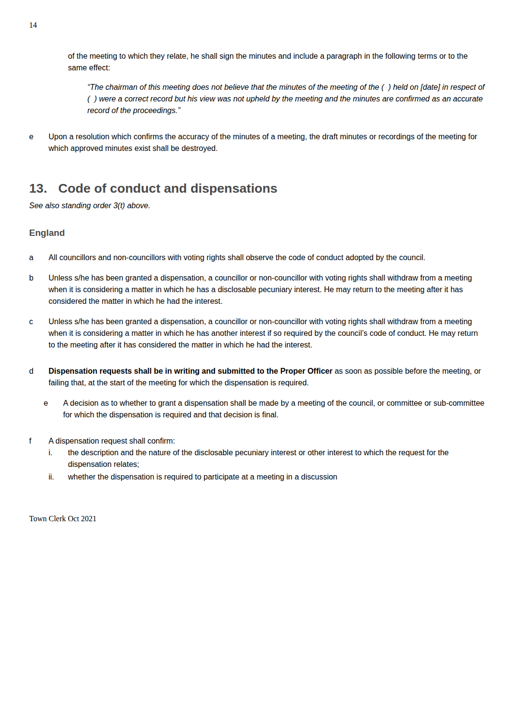14
of the meeting to which they relate, he shall sign the minutes and include a paragraph in the following terms or to the same effect:
“The chairman of this meeting does not believe that the minutes of the meeting of the ( ) held on [date] in respect of ( ) were a correct record but his view was not upheld by the meeting and the minutes are confirmed as an accurate record of the proceedings.”
e
Upon a resolution which confirms the accuracy of the minutes of a meeting, the draft minutes or recordings of the meeting for which approved minutes exist shall be destroyed.
13. Code of conduct and dispensations
See also standing order 3(t) above.
England
a
All councillors and non-councillors with voting rights shall observe the code of conduct adopted by the council.
b
Unless s/he has been granted a dispensation, a councillor or non-councillor with voting rights shall withdraw from a meeting when it is considering a matter in which he has a disclosable pecuniary interest. He may return to the meeting after it has considered the matter in which he had the interest.
c
Unless s/he has been granted a dispensation, a councillor or non-councillor with voting rights shall withdraw from a meeting when it is considering a matter in which he has another interest if so required by the council’s code of conduct. He may return to the meeting after it has considered the matter in which he had the interest.
d
Dispensation requests shall be in writing and submitted to the Proper Officer as soon as possible before the meeting, or failing that, at the start of the meeting for which the dispensation is required.
e
A decision as to whether to grant a dispensation shall be made by a meeting of the council, or committee or sub-committee for which the dispensation is required and that decision is final.
f
A dispensation request shall confirm:
i. the description and the nature of the disclosable pecuniary interest or other interest to which the request for the dispensation relates;
ii. whether the dispensation is required to participate at a meeting in a discussion
Town Clerk Oct 2021